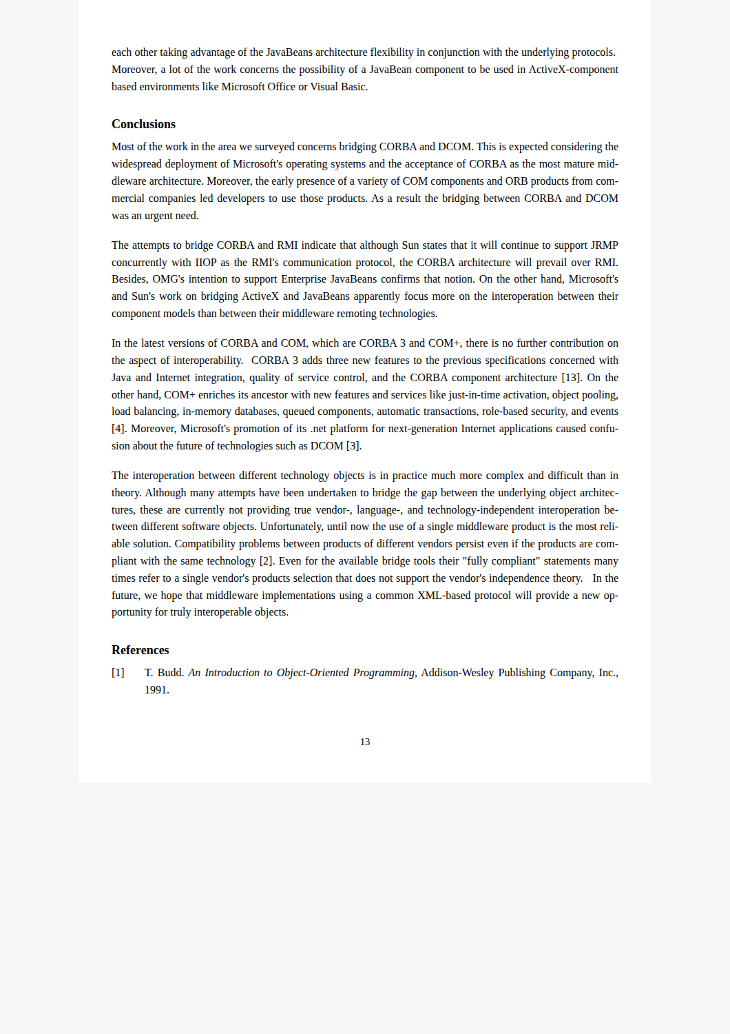each other taking advantage of the JavaBeans architecture flexibility in conjunction with the underlying protocols. Moreover, a lot of the work concerns the possibility of a JavaBean component to be used in ActiveX-component based environments like Microsoft Office or Visual Basic.
Conclusions
Most of the work in the area we surveyed concerns bridging CORBA and DCOM. This is expected considering the widespread deployment of Microsoft's operating systems and the acceptance of CORBA as the most mature middleware architecture. Moreover, the early presence of a variety of COM components and ORB products from commercial companies led developers to use those products. As a result the bridging between CORBA and DCOM was an urgent need.
The attempts to bridge CORBA and RMI indicate that although Sun states that it will continue to support JRMP concurrently with IIOP as the RMI's communication protocol, the CORBA architecture will prevail over RMI. Besides, OMG's intention to support Enterprise JavaBeans confirms that notion. On the other hand, Microsoft's and Sun's work on bridging ActiveX and JavaBeans apparently focus more on the interoperation between their component models than between their middleware remoting technologies.
In the latest versions of CORBA and COM, which are CORBA 3 and COM+, there is no further contribution on the aspect of interoperability. CORBA 3 adds three new features to the previous specifications concerned with Java and Internet integration, quality of service control, and the CORBA component architecture [13]. On the other hand, COM+ enriches its ancestor with new features and services like just-in-time activation, object pooling, load balancing, in-memory databases, queued components, automatic transactions, role-based security, and events [4]. Moreover, Microsoft's promotion of its .net platform for next-generation Internet applications caused confusion about the future of technologies such as DCOM [3].
The interoperation between different technology objects is in practice much more complex and difficult than in theory. Although many attempts have been undertaken to bridge the gap between the underlying object architectures, these are currently not providing true vendor-, language-, and technology-independent interoperation between different software objects. Unfortunately, until now the use of a single middleware product is the most reliable solution. Compatibility problems between products of different vendors persist even if the products are compliant with the same technology [2]. Even for the available bridge tools their "fully compliant" statements many times refer to a single vendor's products selection that does not support the vendor's independence theory. In the future, we hope that middleware implementations using a common XML-based protocol will provide a new opportunity for truly interoperable objects.
References
[1] T. Budd. An Introduction to Object-Oriented Programming, Addison-Wesley Publishing Company, Inc., 1991.
13